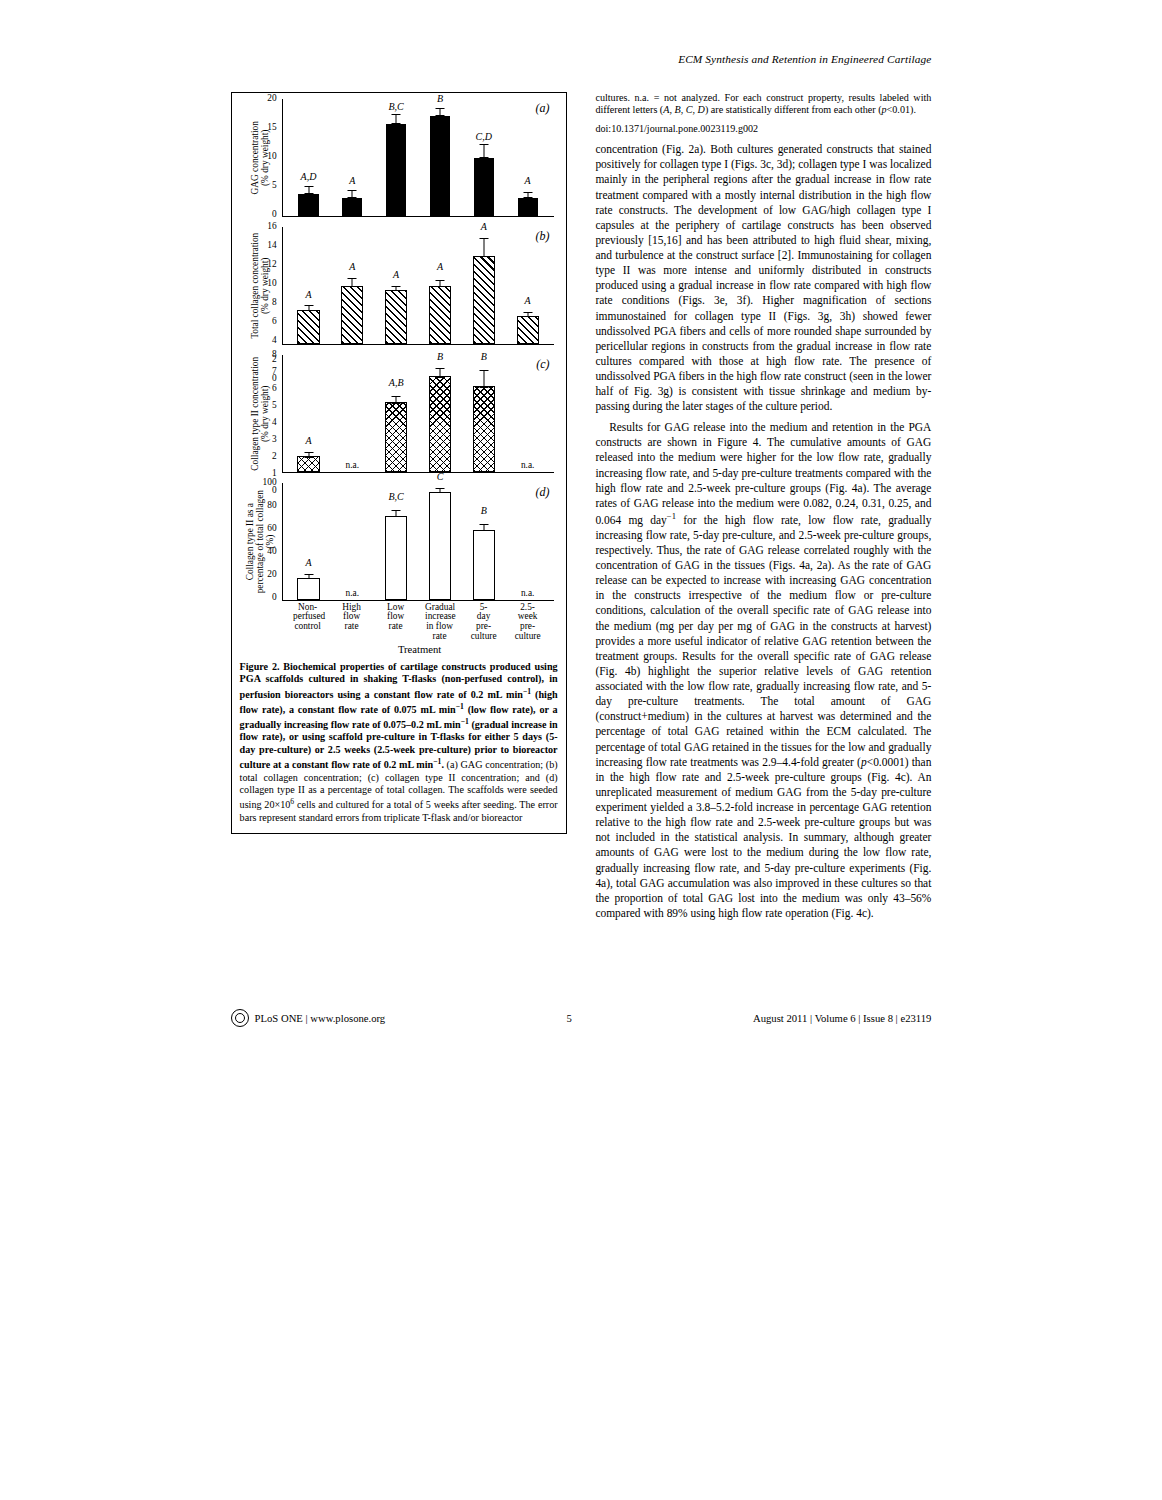ECM Synthesis and Retention in Engineered Cartilage
(a)
GAG concentration
(% dry weight)
20
15
10
5
0
A,D
A
B,C
B
C,D
A
(b)
Total collagen concentration
(% dry weight)
16
14
12
10
8
6
4
2
0
A
A
A
A
A
A
(c)
Collagen type II concentration
(% dry weight)
8
7
6
5
4
3
2
1
0
A
n.a.
A,B
B
B
n.a.
(d)
Collagen type II as a
percentage of total collagen
(%)
100
80
60
40
20
0
A
n.a.
B,C
C
B
n.a.
Non-
perfused
control
High
flow
rate
Low
flow
rate
Gradual
increase
in flow
rate
5-
day
pre-
culture
2.5-
week
pre-
culture
Treatment
Figure 2. Biochemical properties of cartilage constructs produced using PGA scaffolds cultured in shaking T-flasks (non-perfused control), in perfusion bioreactors using a constant flow rate of 0.2 mL min−1 (high flow rate), a constant flow rate of 0.075 mL min−1 (low flow rate), or a gradually increasing flow rate of 0.075–0.2 mL min−1 (gradual increase in flow rate), or using scaffold pre-culture in T-flasks for either 5 days (5-day pre-culture) or 2.5 weeks (2.5-week pre-culture) prior to bioreactor culture at a constant flow rate of 0.2 mL min−1. (a) GAG concentration; (b) total collagen concentration; (c) collagen type II concentration; and (d) collagen type II as a percentage of total collagen. The scaffolds were seeded using 20×106 cells and cultured for a total of 5 weeks after seeding. The error bars represent standard errors from triplicate T-flask and/or bioreactor
cultures. n.a. = not analyzed. For each construct property, results labeled with different letters (A, B, C, D) are statistically different from each other (p<0.01).
doi:10.1371/journal.pone.0023119.g002
concentration (Fig. 2a). Both cultures generated constructs that stained positively for collagen type I (Figs. 3c, 3d); collagen type I was localized mainly in the peripheral regions after the gradual increase in flow rate treatment compared with a mostly internal distribution in the high flow rate constructs. The development of low GAG/high collagen type I capsules at the periphery of cartilage constructs has been observed previously [15,16] and has been attributed to high fluid shear, mixing, and turbulence at the construct surface [2]. Immunostaining for collagen type II was more intense and uniformly distributed in constructs produced using a gradual increase in flow rate compared with high flow rate conditions (Figs. 3e, 3f). Higher magnification of sections immunostained for collagen type II (Figs. 3g, 3h) showed fewer undissolved PGA fibers and cells of more rounded shape surrounded by pericellular regions in constructs from the gradual increase in flow rate cultures compared with those at high flow rate. The presence of undissolved PGA fibers in the high flow rate construct (seen in the lower half of Fig. 3g) is consistent with tissue shrinkage and medium by-passing during the later stages of the culture period.
Results for GAG release into the medium and retention in the PGA constructs are shown in Figure 4. The cumulative amounts of GAG released into the medium were higher for the low flow rate, gradually increasing flow rate, and 5-day pre-culture treatments compared with the high flow rate and 2.5-week pre-culture groups (Fig. 4a). The average rates of GAG release into the medium were 0.082, 0.24, 0.31, 0.25, and 0.064 mg day−1 for the high flow rate, low flow rate, gradually increasing flow rate, 5-day pre-culture, and 2.5-week pre-culture groups, respectively. Thus, the rate of GAG release correlated roughly with the concentration of GAG in the tissues (Figs. 4a, 2a). As the rate of GAG release can be expected to increase with increasing GAG concentration in the constructs irrespective of the medium flow or pre-culture conditions, calculation of the overall specific rate of GAG release into the medium (mg per day per mg of GAG in the constructs at harvest) provides a more useful indicator of relative GAG retention between the treatment groups. Results for the overall specific rate of GAG release (Fig. 4b) highlight the superior relative levels of GAG retention associated with the low flow rate, gradually increasing flow rate, and 5-day pre-culture treatments. The total amount of GAG (construct+medium) in the cultures at harvest was determined and the percentage of total GAG retained within the ECM calculated. The percentage of total GAG retained in the tissues for the low and gradually increasing flow rate treatments was 2.9–4.4-fold greater (p<0.0001) than in the high flow rate and 2.5-week pre-culture groups (Fig. 4c). An unreplicated measurement of medium GAG from the 5-day pre-culture experiment yielded a 3.8–5.2-fold increase in percentage GAG retention relative to the high flow rate and 2.5-week pre-culture groups but was not included in the statistical analysis. In summary, although greater amounts of GAG were lost to the medium during the low flow rate, gradually increasing flow rate, and 5-day pre-culture experiments (Fig. 4a), total GAG accumulation was also improved in these cultures so that the proportion of total GAG lost into the medium was only 43–56% compared with 89% using high flow rate operation (Fig. 4c).
PLoS ONE | www.plosone.org
5
August 2011 | Volume 6 | Issue 8 | e23119